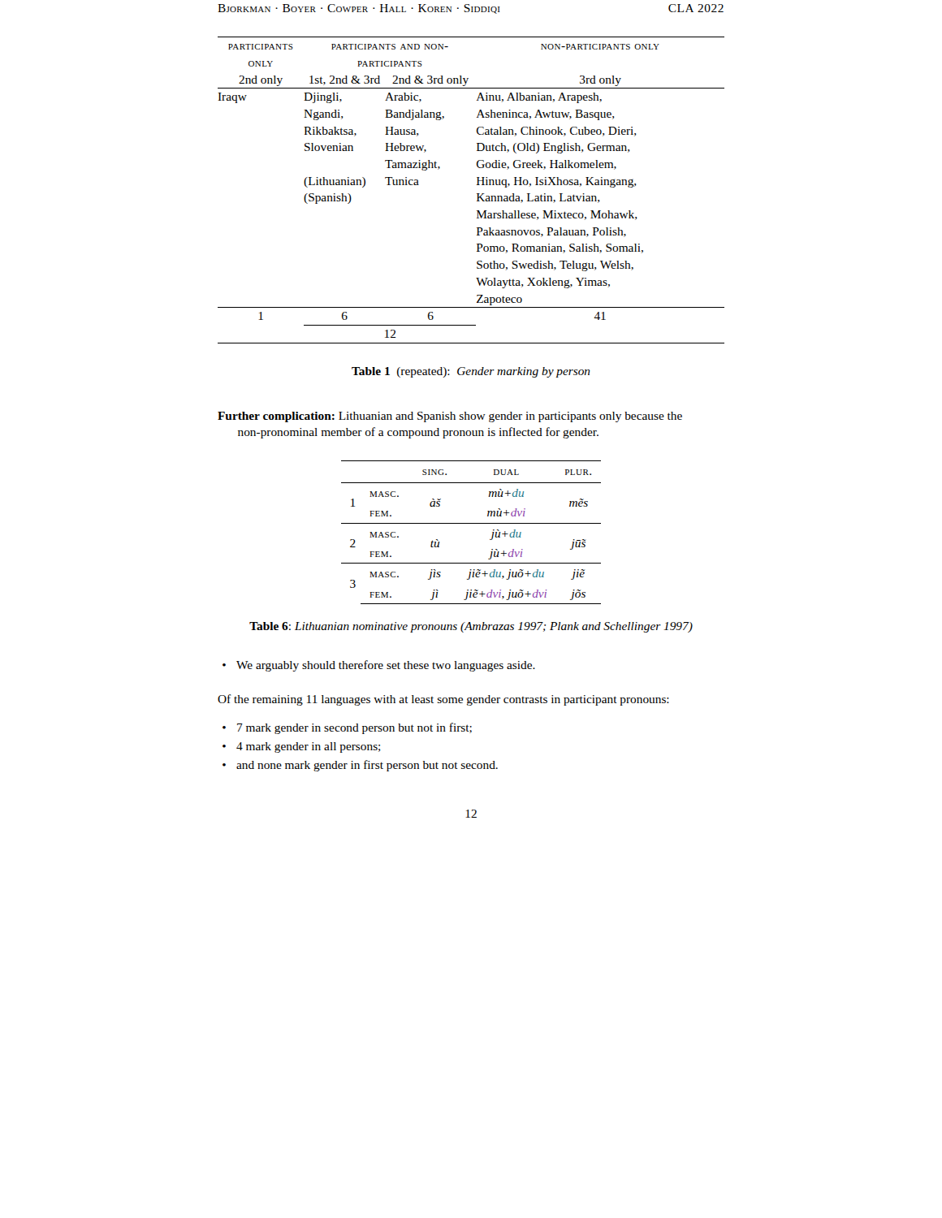Bjorkman · Boyer · Cowper · Hall · Koren · Siddiqi
CLA 2022
| participants only | participants and non-participants | non-participants only |
| 2nd only | 1st, 2nd & 3rd | 2nd & 3rd only | 3rd only |
| Iraqw | Djingli, Ngandi, Rikbaktsa, Slovenian (Lithuanian) (Spanish) | Arabic, Bandjalang, Hausa, Hebrew, Tamazight, Tunica | Ainu, Albanian, Arapesh, Asheninca, Awtuw, Basque, Catalan, Chinook, Cubeo, Dieri, Dutch, (Old) English, German, Godie, Greek, Halkomelem, Hinuq, Ho, IsiXhosa, Kaingang, Kannada, Latin, Latvian, Marshallese, Mixteco, Mohawk, Pakaasnovos, Palauan, Polish, Pomo, Romanian, Salish, Somali, Sotho, Swedish, Telugu, Welsh, Wolaytta, Xokleng, Yimas, Zapoteco |
| 1 | 6 | 6 | 41 |
| | 12 | |
Table 1 (repeated): Gender marking by person
Further complication: Lithuanian and Spanish show gender in participants only because the non-pronominal member of a compound pronoun is inflected for gender.
| | | sing. | dual | plur. |
| 1 | masc. | àš | mù+ du | mẽs |
| fem. | mù+ dvi |
| 2 | masc. | tù | jù+ du | jū̃s |
| fem. | jù+ dvi |
| 3 | masc. | jìs | jiẽ+ du , juõ+ du | jiẽ |
| fem. | jì | jiẽ+ dvi , juõ+ dvi | jõs |
Table 6: Lithuanian nominative pronouns (Ambrazas 1997; Plank and Schellinger 1997)
We arguably should therefore set these two languages aside.
Of the remaining 11 languages with at least some gender contrasts in participant pronouns:
7 mark gender in second person but not in first;
4 mark gender in all persons;
and none mark gender in first person but not second.
12